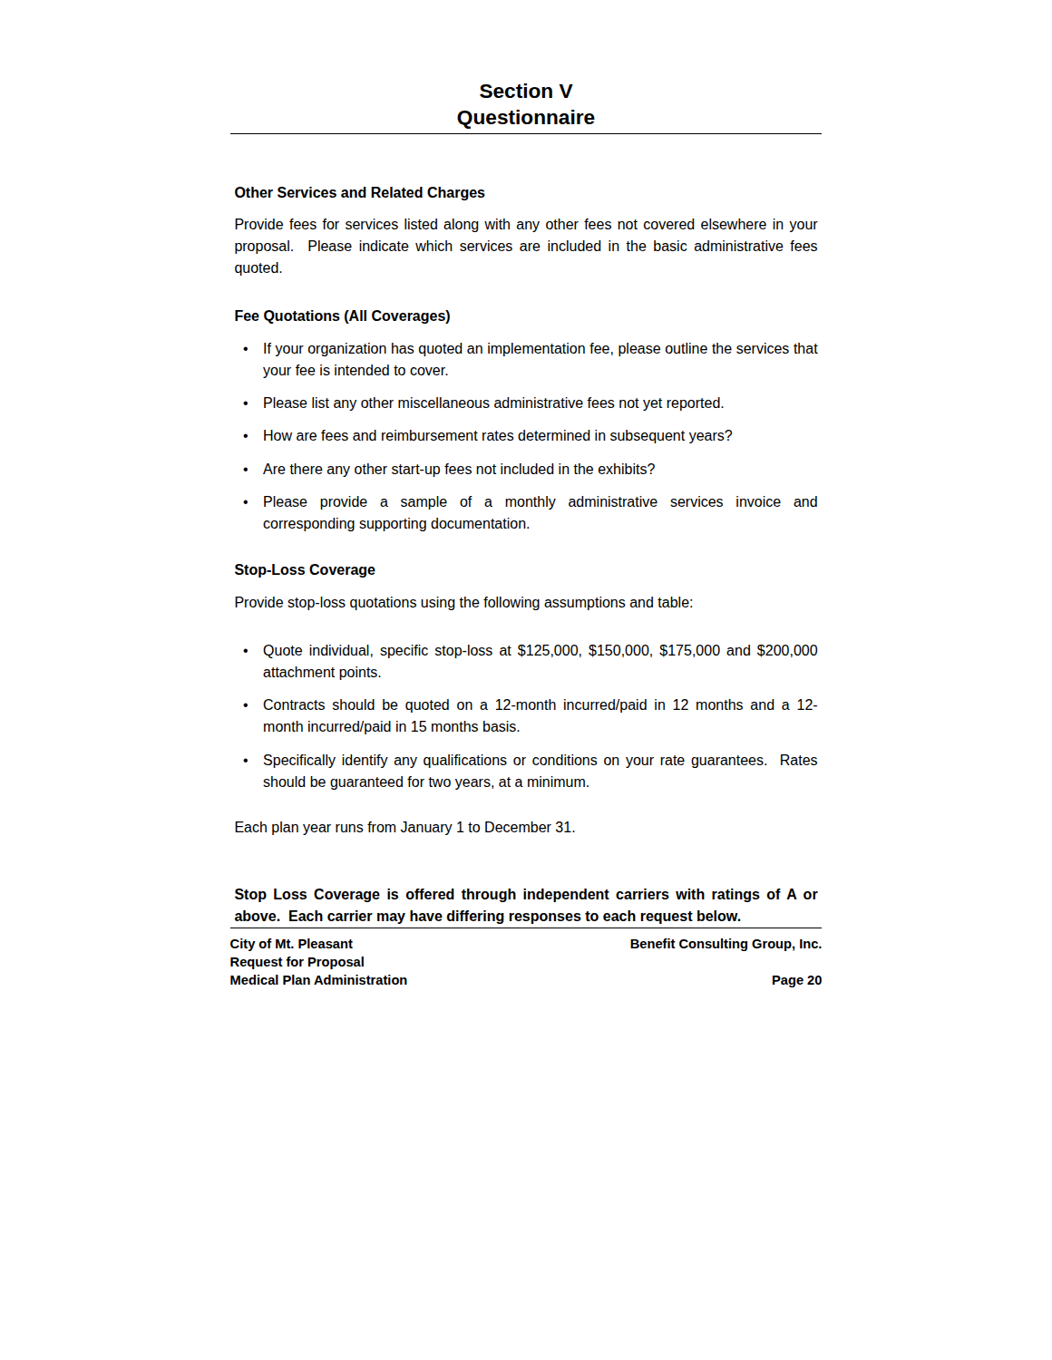Section V
Questionnaire
Other Services and Related Charges
Provide fees for services listed along with any other fees not covered elsewhere in your proposal. Please indicate which services are included in the basic administrative fees quoted.
Fee Quotations (All Coverages)
If your organization has quoted an implementation fee, please outline the services that your fee is intended to cover.
Please list any other miscellaneous administrative fees not yet reported.
How are fees and reimbursement rates determined in subsequent years?
Are there any other start-up fees not included in the exhibits?
Please provide a sample of a monthly administrative services invoice and corresponding supporting documentation.
Stop-Loss Coverage
Provide stop-loss quotations using the following assumptions and table:
Quote individual, specific stop-loss at $125,000, $150,000, $175,000 and $200,000 attachment points.
Contracts should be quoted on a 12-month incurred/paid in 12 months and a 12-month incurred/paid in 15 months basis.
Specifically identify any qualifications or conditions on your rate guarantees. Rates should be guaranteed for two years, at a minimum.
Each plan year runs from January 1 to December 31.
Stop Loss Coverage is offered through independent carriers with ratings of A or above. Each carrier may have differing responses to each request below.
City of Mt. Pleasant
Request for Proposal
Medical Plan Administration
Benefit Consulting Group, Inc.
Page 20